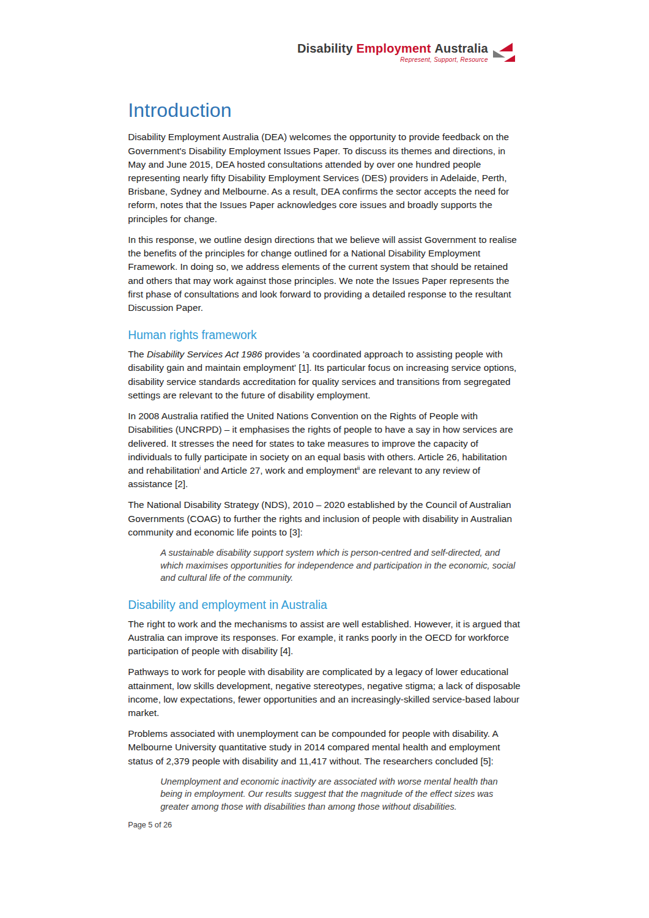Disability Employment Australia
Represent, Support, Resource
Introduction
Disability Employment Australia (DEA) welcomes the opportunity to provide feedback on the Government's Disability Employment Issues Paper. To discuss its themes and directions, in May and June 2015, DEA hosted consultations attended by over one hundred people representing nearly fifty Disability Employment Services (DES) providers in Adelaide, Perth, Brisbane, Sydney and Melbourne. As a result, DEA confirms the sector accepts the need for reform, notes that the Issues Paper acknowledges core issues and broadly supports the principles for change.
In this response, we outline design directions that we believe will assist Government to realise the benefits of the principles for change outlined for a National Disability Employment Framework. In doing so, we address elements of the current system that should be retained and others that may work against those principles. We note the Issues Paper represents the first phase of consultations and look forward to providing a detailed response to the resultant Discussion Paper.
Human rights framework
The Disability Services Act 1986 provides 'a coordinated approach to assisting people with disability gain and maintain employment' [1]. Its particular focus on increasing service options, disability service standards accreditation for quality services and transitions from segregated settings are relevant to the future of disability employment.
In 2008 Australia ratified the United Nations Convention on the Rights of People with Disabilities (UNCRPD) – it emphasises the rights of people to have a say in how services are delivered. It stresses the need for states to take measures to improve the capacity of individuals to fully participate in society on an equal basis with others. Article 26, habilitation and rehabilitationi and Article 27, work and employmentii are relevant to any review of assistance [2].
The National Disability Strategy (NDS), 2010 – 2020 established by the Council of Australian Governments (COAG) to further the rights and inclusion of people with disability in Australian community and economic life points to [3]:
A sustainable disability support system which is person-centred and self-directed, and which maximises opportunities for independence and participation in the economic, social and cultural life of the community.
Disability and employment in Australia
The right to work and the mechanisms to assist are well established. However, it is argued that Australia can improve its responses. For example, it ranks poorly in the OECD for workforce participation of people with disability [4].
Pathways to work for people with disability are complicated by a legacy of lower educational attainment, low skills development, negative stereotypes, negative stigma; a lack of disposable income, low expectations, fewer opportunities and an increasingly-skilled service-based labour market.
Problems associated with unemployment can be compounded for people with disability. A Melbourne University quantitative study in 2014 compared mental health and employment status of 2,379 people with disability and 11,417 without. The researchers concluded [5]:
Unemployment and economic inactivity are associated with worse mental health than being in employment. Our results suggest that the magnitude of the effect sizes was greater among those with disabilities than among those without disabilities.
Page 5 of 26